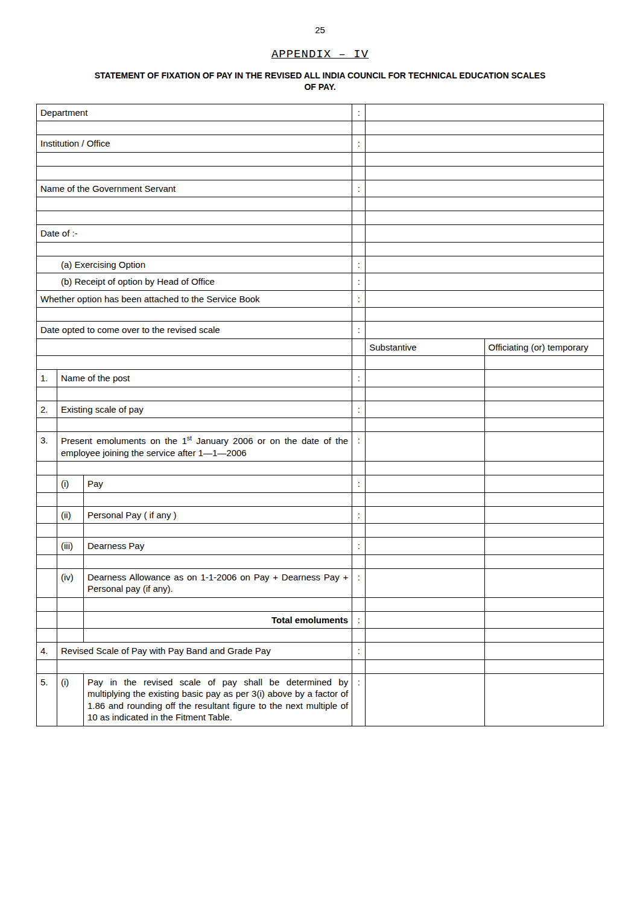25
APPENDIX – IV
STATEMENT OF FIXATION OF PAY IN THE REVISED ALL INDIA COUNCIL FOR TECHNICAL EDUCATION SCALES OF PAY.
| Department | : | |
| Institution / Office | : | |
| Name of the Government Servant | : | |
| Date of :- | | |
| (a) Exercising Option | : | |
| (b) Receipt of option by Head of Office | : | |
| Whether option has been attached to the Service Book | : | |
| Date opted to come over to the revised scale | : | |
| | | Substantive | Officiating (or) temporary |
| 1. | Name of the post | : | | |
| 2. | Existing scale of pay | : | | |
| 3. | Present emoluments on the 1 st January 2006 or on the date of the employee joining the service after 1—1—2006 | : | | |
| | (i) | Pay | : | | |
| | (ii) | Personal Pay ( if any ) | : | | |
| | (iii) | Dearness Pay | : | | |
| | (iv) | Dearness Allowance as on 1-1-2006 on Pay + Dearness Pay + Personal pay (if any). | : | | |
| | | Total emoluments | : | | |
| 4. | Revised Scale of Pay with Pay Band and Grade Pay | : | | |
| 5. | (i) | Pay in the revised scale of pay shall be determined by multiplying the existing basic pay as per 3(i) above by a factor of 1.86 and rounding off the resultant figure to the next multiple of 10 as indicated in the Fitment Table. | : | | |